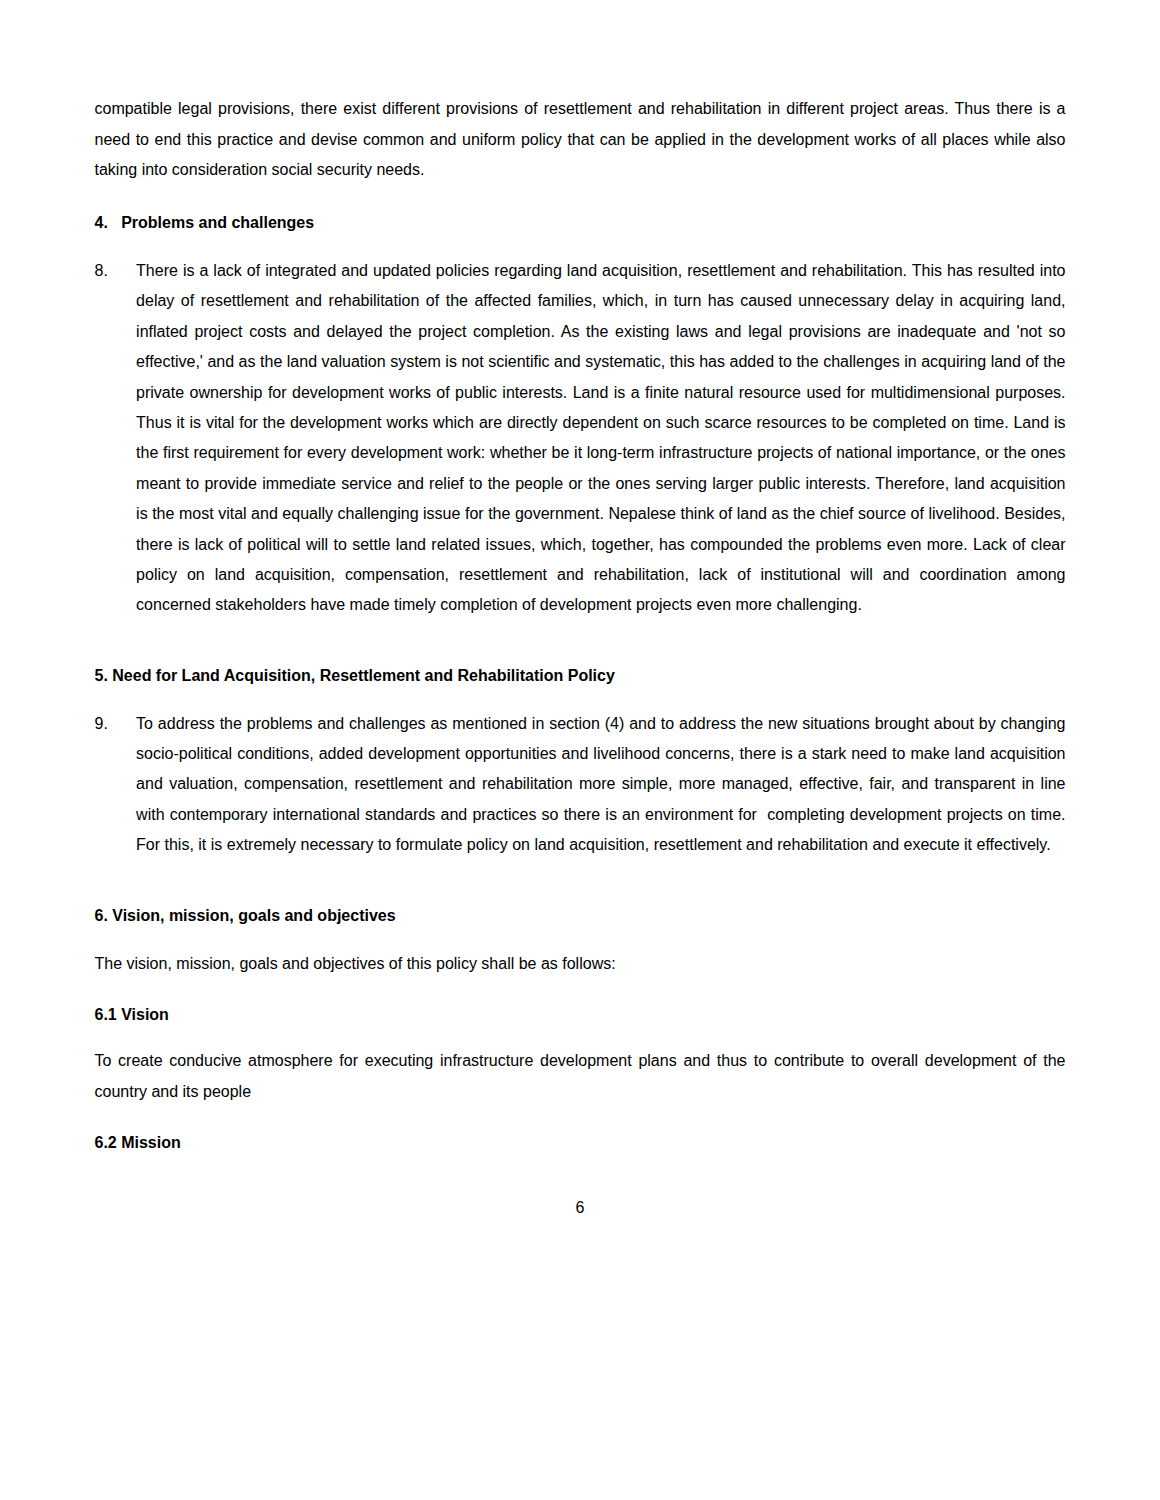compatible legal provisions, there exist different provisions of resettlement and rehabilitation in different project areas. Thus there is a need to end this practice and devise common and uniform policy that can be applied in the development works of all places while also taking into consideration social security needs.
4. Problems and challenges
8.
There is a lack of integrated and updated policies regarding land acquisition, resettlement and rehabilitation. This has resulted into delay of resettlement and rehabilitation of the affected families, which, in turn has caused unnecessary delay in acquiring land, inflated project costs and delayed the project completion. As the existing laws and legal provisions are inadequate and 'not so effective,' and as the land valuation system is not scientific and systematic, this has added to the challenges in acquiring land of the private ownership for development works of public interests. Land is a finite natural resource used for multidimensional purposes. Thus it is vital for the development works which are directly dependent on such scarce resources to be completed on time. Land is the first requirement for every development work: whether be it long-term infrastructure projects of national importance, or the ones meant to provide immediate service and relief to the people or the ones serving larger public interests. Therefore, land acquisition is the most vital and equally challenging issue for the government. Nepalese think of land as the chief source of livelihood. Besides, there is lack of political will to settle land related issues, which, together, has compounded the problems even more. Lack of clear policy on land acquisition, compensation, resettlement and rehabilitation, lack of institutional will and coordination among concerned stakeholders have made timely completion of development projects even more challenging.
5. Need for Land Acquisition, Resettlement and Rehabilitation Policy
9.
To address the problems and challenges as mentioned in section (4) and to address the new situations brought about by changing socio-political conditions, added development opportunities and livelihood concerns, there is a stark need to make land acquisition and valuation, compensation, resettlement and rehabilitation more simple, more managed, effective, fair, and transparent in line with contemporary international standards and practices so there is an environment for completing development projects on time. For this, it is extremely necessary to formulate policy on land acquisition, resettlement and rehabilitation and execute it effectively.
6. Vision, mission, goals and objectives
The vision, mission, goals and objectives of this policy shall be as follows:
6.1 Vision
To create conducive atmosphere for executing infrastructure development plans and thus to contribute to overall development of the country and its people
6.2 Mission
6